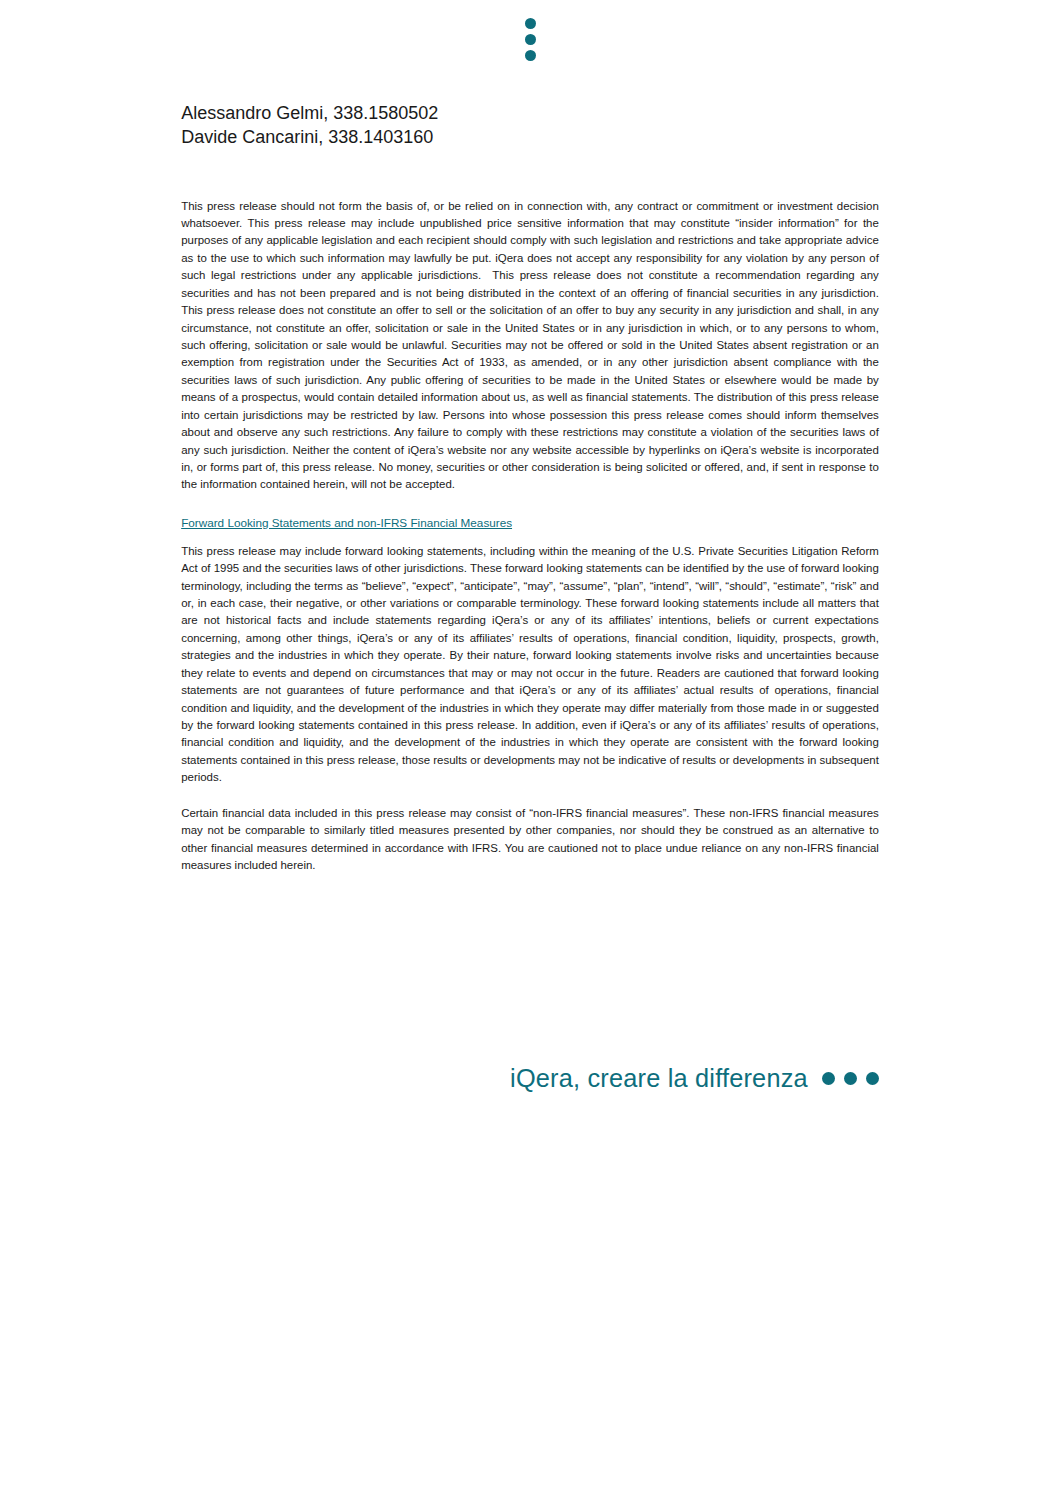Alessandro Gelmi, 338.1580502
Davide Cancarini, 338.1403160
This press release should not form the basis of, or be relied on in connection with, any contract or commitment or investment decision whatsoever. This press release may include unpublished price sensitive information that may constitute “insider information” for the purposes of any applicable legislation and each recipient should comply with such legislation and restrictions and take appropriate advice as to the use to which such information may lawfully be put. iQera does not accept any responsibility for any violation by any person of such legal restrictions under any applicable jurisdictions. This press release does not constitute a recommendation regarding any securities and has not been prepared and is not being distributed in the context of an offering of financial securities in any jurisdiction. This press release does not constitute an offer to sell or the solicitation of an offer to buy any security in any jurisdiction and shall, in any circumstance, not constitute an offer, solicitation or sale in the United States or in any jurisdiction in which, or to any persons to whom, such offering, solicitation or sale would be unlawful. Securities may not be offered or sold in the United States absent registration or an exemption from registration under the Securities Act of 1933, as amended, or in any other jurisdiction absent compliance with the securities laws of such jurisdiction. Any public offering of securities to be made in the United States or elsewhere would be made by means of a prospectus, would contain detailed information about us, as well as financial statements. The distribution of this press release into certain jurisdictions may be restricted by law. Persons into whose possession this press release comes should inform themselves about and observe any such restrictions. Any failure to comply with these restrictions may constitute a violation of the securities laws of any such jurisdiction. Neither the content of iQera’s website nor any website accessible by hyperlinks on iQera’s website is incorporated in, or forms part of, this press release. No money, securities or other consideration is being solicited or offered, and, if sent in response to the information contained herein, will not be accepted.
Forward Looking Statements and non-IFRS Financial Measures
This press release may include forward looking statements, including within the meaning of the U.S. Private Securities Litigation Reform Act of 1995 and the securities laws of other jurisdictions. These forward looking statements can be identified by the use of forward looking terminology, including the terms as “believe”, “expect”, “anticipate”, “may”, “assume”, “plan”, “intend”, “will”, “should”, “estimate”, “risk” and or, in each case, their negative, or other variations or comparable terminology. These forward looking statements include all matters that are not historical facts and include statements regarding iQera’s or any of its affiliates’ intentions, beliefs or current expectations concerning, among other things, iQera’s or any of its affiliates’ results of operations, financial condition, liquidity, prospects, growth, strategies and the industries in which they operate. By their nature, forward looking statements involve risks and uncertainties because they relate to events and depend on circumstances that may or may not occur in the future. Readers are cautioned that forward looking statements are not guarantees of future performance and that iQera’s or any of its affiliates’ actual results of operations, financial condition and liquidity, and the development of the industries in which they operate may differ materially from those made in or suggested by the forward looking statements contained in this press release. In addition, even if iQera’s or any of its affiliates’ results of operations, financial condition and liquidity, and the development of the industries in which they operate are consistent with the forward looking statements contained in this press release, those results or developments may not be indicative of results or developments in subsequent periods.
Certain financial data included in this press release may consist of “non-IFRS financial measures”. These non-IFRS financial measures may not be comparable to similarly titled measures presented by other companies, nor should they be construed as an alternative to other financial measures determined in accordance with IFRS. You are cautioned not to place undue reliance on any non-IFRS financial measures included herein.
iQera, creare la differenza